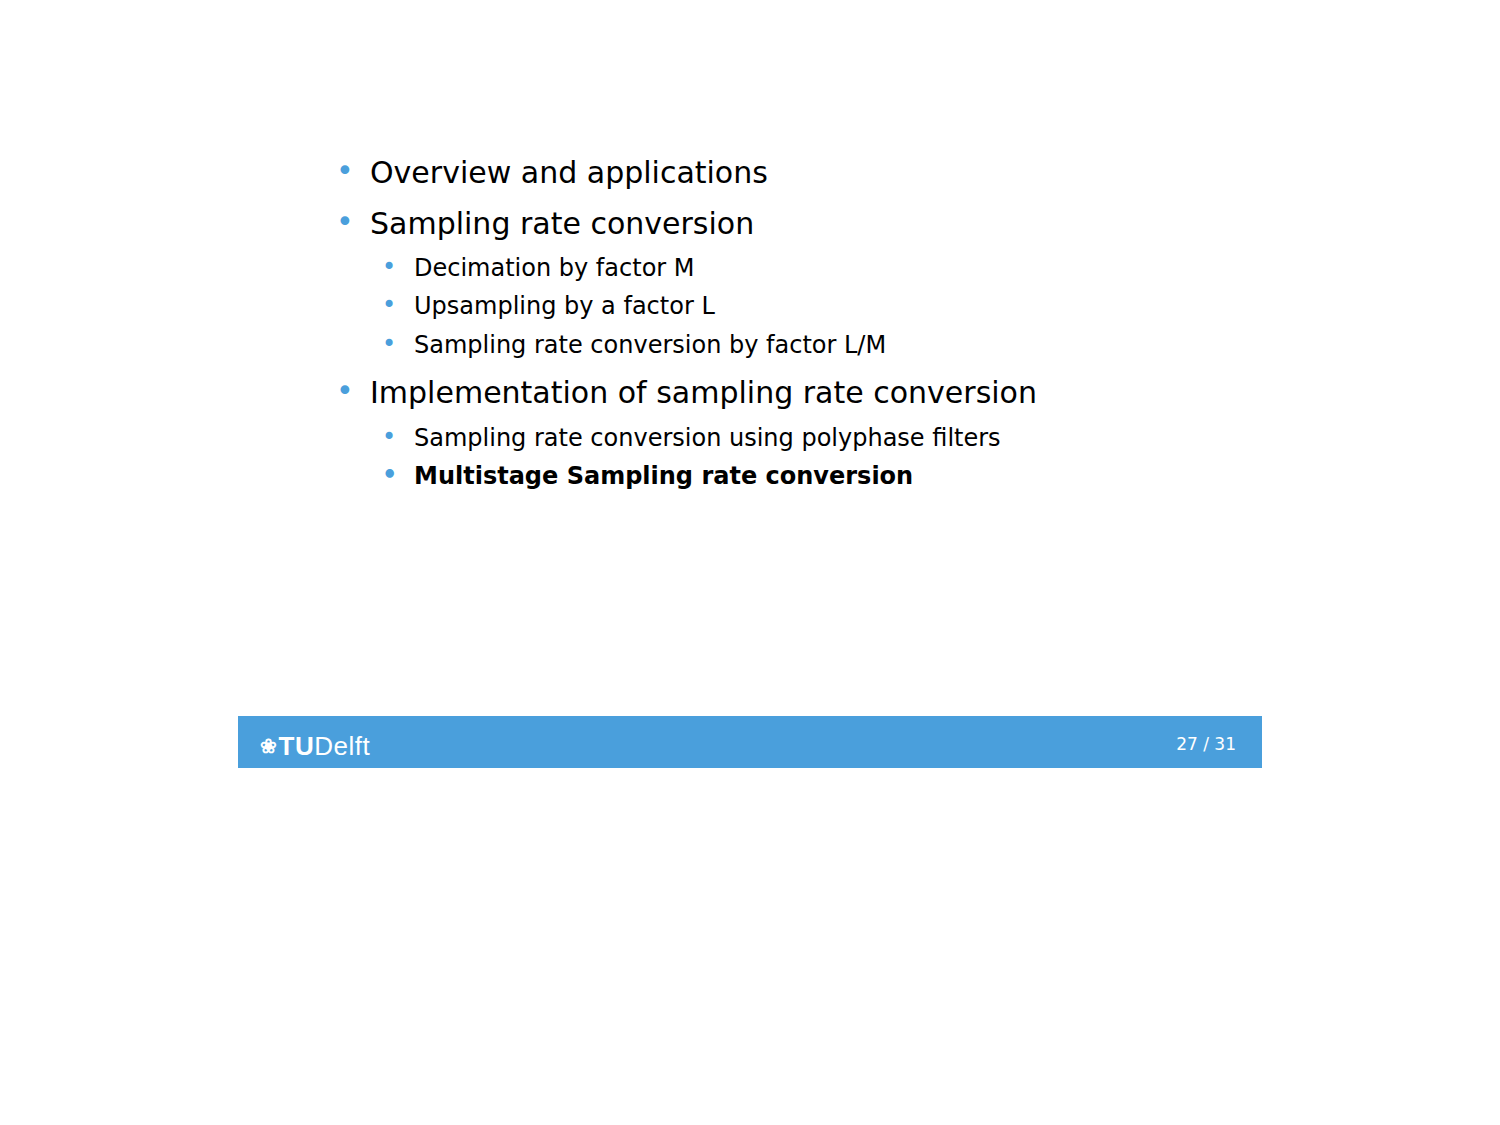Overview and applications
Sampling rate conversion
Decimation by factor M
Upsampling by a factor L
Sampling rate conversion by factor L/M
Implementation of sampling rate conversion
Sampling rate conversion using polyphase filters
Multistage Sampling rate conversion
❀TU Delft
27 / 31